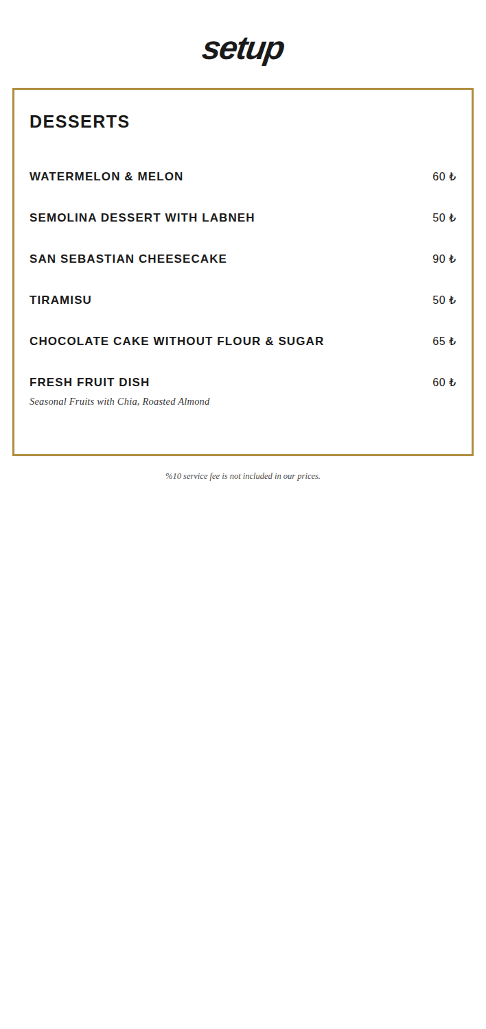setup
Desserts
Watermelon & Melon 60 ₺
Semolina Dessert with Labneh 50 ₺
San Sebastian Cheesecake 90 ₺
Tiramisu 50 ₺
Chocolate Cake without Flour & Sugar 65 ₺
Fresh Fruit Dish 60 ₺
Seasonal Fruits with Chia, Roasted Almond
%10 service fee is not included in our prices.